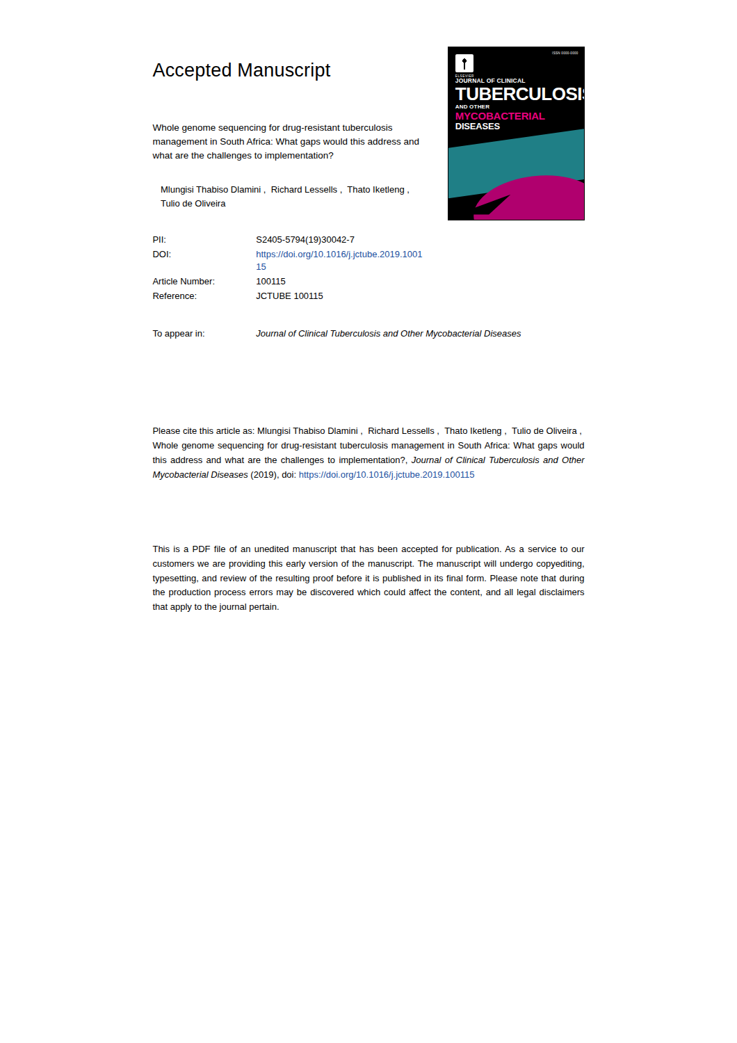ISSN 0000-0000
Elsevier
JOURNAL OF CLINICAL
TUBERCULOSIS
AND OTHER
MYCOBACTERIAL
DISEASES
Accepted Manuscript
Whole genome sequencing for drug-resistant tuberculosis management in South Africa: What gaps would this address and what are the challenges to implementation?
Mlungisi Thabiso Dlamini , Richard Lessells , Thato Iketleng ,
Tulio de Oliveira
| PII: | S2405-5794(19)30042-7 |
| DOI: | https://doi.org/10.1016/j.jctube.2019.100115 |
| Article Number: | 100115 |
| Reference: | JCTUBE 100115 |
To appear in: Journal of Clinical Tuberculosis and Other Mycobacterial Diseases
Please cite this article as: Mlungisi Thabiso Dlamini , Richard Lessells , Thato Iketleng , Tulio de Oliveira , Whole genome sequencing for drug-resistant tuberculosis management in South Africa: What gaps would this address and what are the challenges to implementation?, Journal of Clinical Tuberculosis and Other Mycobacterial Diseases (2019), doi: https://doi.org/10.1016/j.jctube.2019.100115
This is a PDF file of an unedited manuscript that has been accepted for publication. As a service to our customers we are providing this early version of the manuscript. The manuscript will undergo copyediting, typesetting, and review of the resulting proof before it is published in its final form. Please note that during the production process errors may be discovered which could affect the content, and all legal disclaimers that apply to the journal pertain.